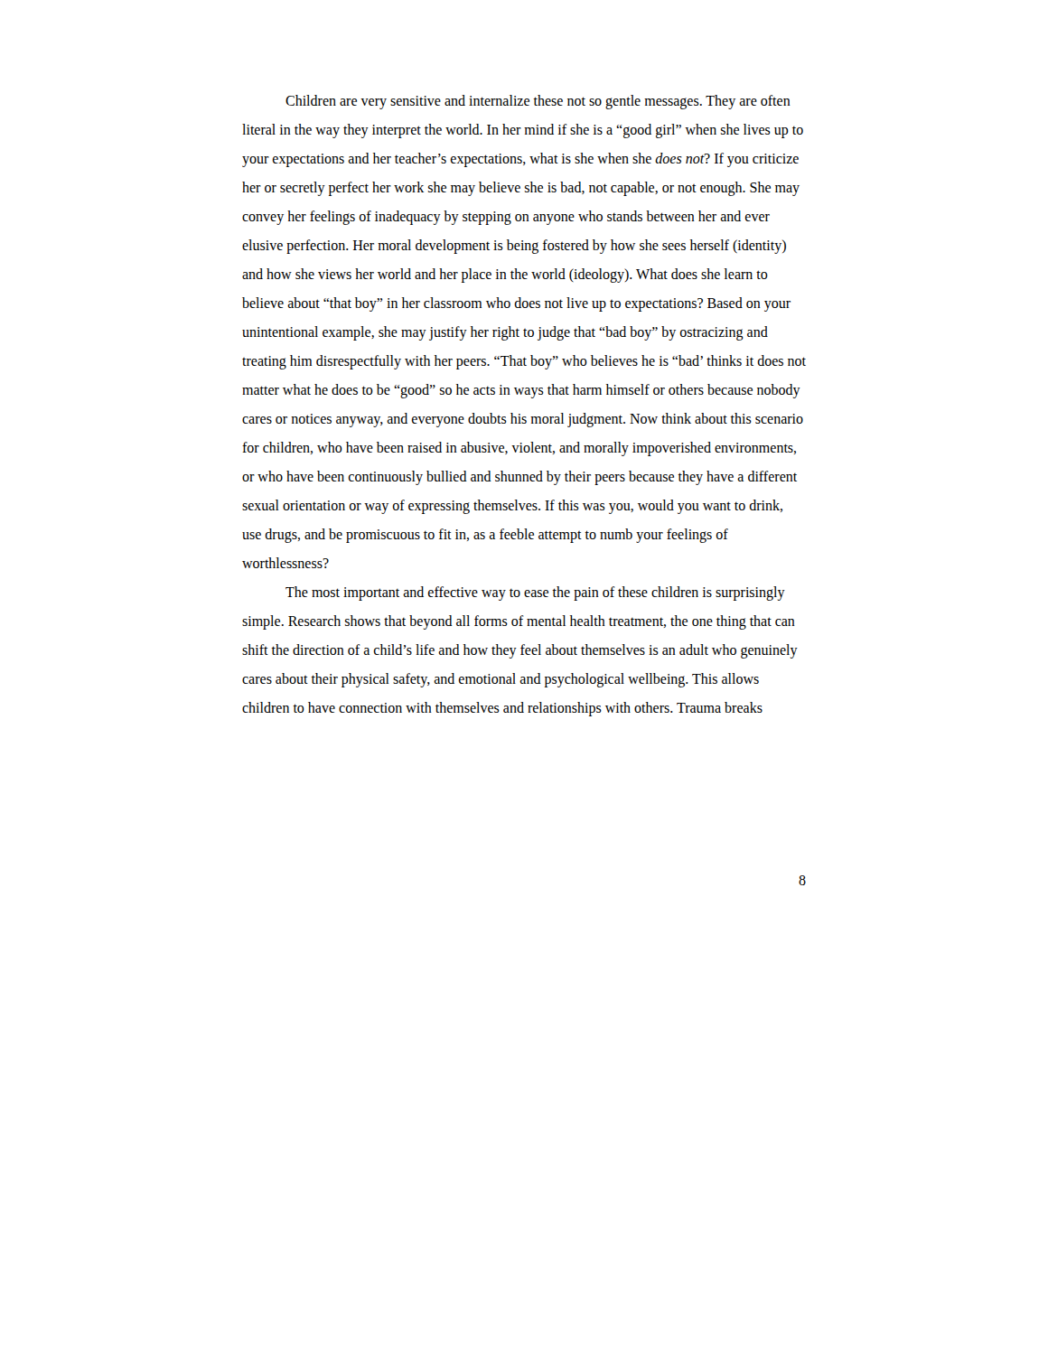Children are very sensitive and internalize these not so gentle messages. They are often literal in the way they interpret the world. In her mind if she is a “good girl” when she lives up to your expectations and her teacher’s expectations, what is she when she does not? If you criticize her or secretly perfect her work she may believe she is bad, not capable, or not enough. She may convey her feelings of inadequacy by stepping on anyone who stands between her and ever elusive perfection. Her moral development is being fostered by how she sees herself (identity) and how she views her world and her place in the world (ideology). What does she learn to believe about “that boy” in her classroom who does not live up to expectations? Based on your unintentional example, she may justify her right to judge that “bad boy” by ostracizing and treating him disrespectfully with her peers. “That boy” who believes he is “bad’ thinks it does not matter what he does to be “good” so he acts in ways that harm himself or others because nobody cares or notices anyway, and everyone doubts his moral judgment. Now think about this scenario for children, who have been raised in abusive, violent, and morally impoverished environments, or who have been continuously bullied and shunned by their peers because they have a different sexual orientation or way of expressing themselves. If this was you, would you want to drink, use drugs, and be promiscuous to fit in, as a feeble attempt to numb your feelings of worthlessness?
The most important and effective way to ease the pain of these children is surprisingly simple. Research shows that beyond all forms of mental health treatment, the one thing that can shift the direction of a child’s life and how they feel about themselves is an adult who genuinely cares about their physical safety, and emotional and psychological wellbeing. This allows children to have connection with themselves and relationships with others. Trauma breaks
8